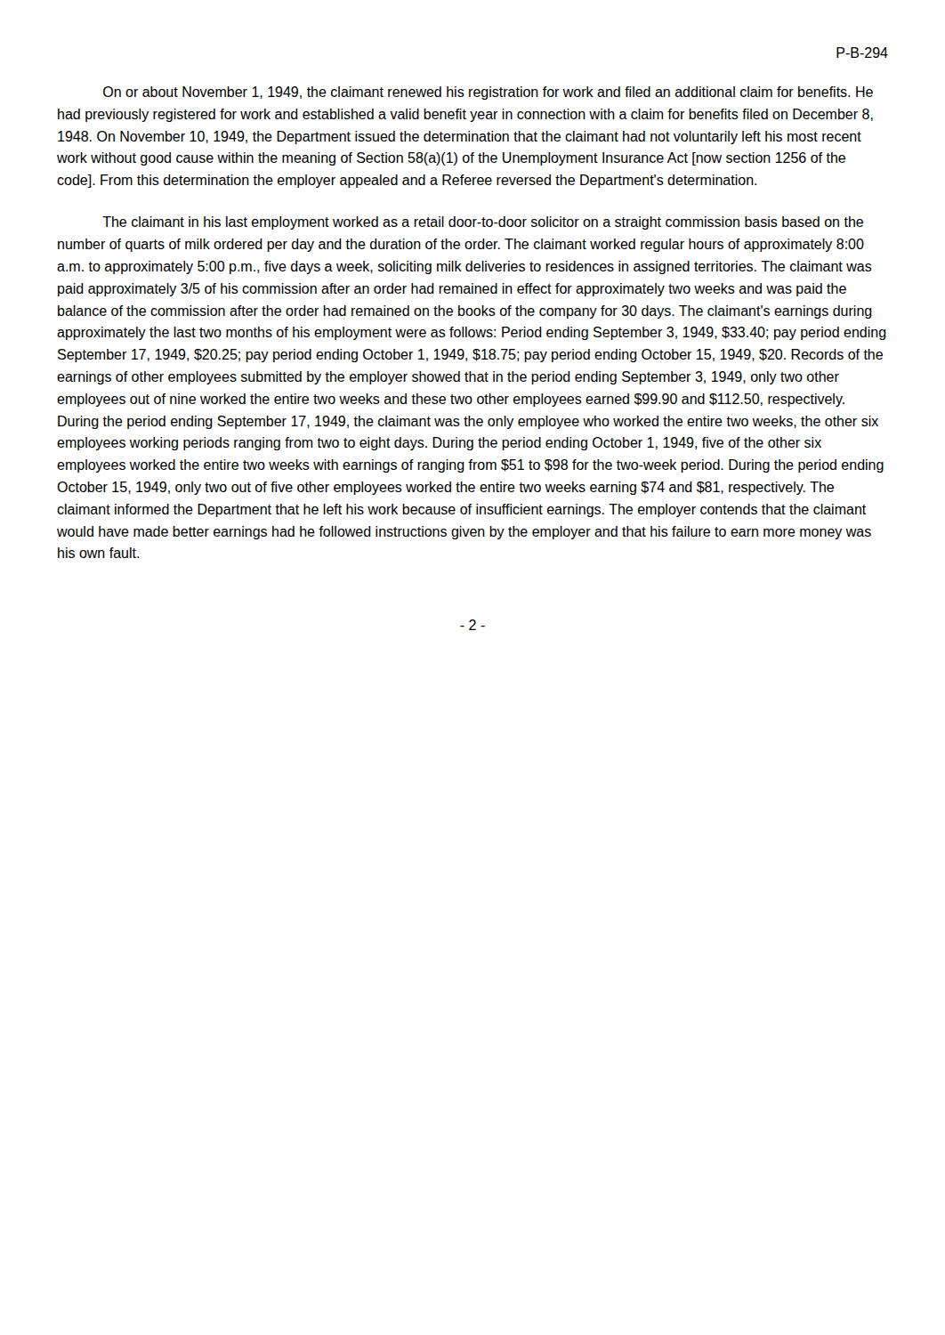P-B-294
On or about November 1, 1949, the claimant renewed his registration for work and filed an additional claim for benefits. He had previously registered for work and established a valid benefit year in connection with a claim for benefits filed on December 8, 1948. On November 10, 1949, the Department issued the determination that the claimant had not voluntarily left his most recent work without good cause within the meaning of Section 58(a)(1) of the Unemployment Insurance Act [now section 1256 of the code]. From this determination the employer appealed and a Referee reversed the Department's determination.
The claimant in his last employment worked as a retail door-to-door solicitor on a straight commission basis based on the number of quarts of milk ordered per day and the duration of the order. The claimant worked regular hours of approximately 8:00 a.m. to approximately 5:00 p.m., five days a week, soliciting milk deliveries to residences in assigned territories. The claimant was paid approximately 3/5 of his commission after an order had remained in effect for approximately two weeks and was paid the balance of the commission after the order had remained on the books of the company for 30 days. The claimant's earnings during approximately the last two months of his employment were as follows: Period ending September 3, 1949, $33.40; pay period ending September 17, 1949, $20.25; pay period ending October 1, 1949, $18.75; pay period ending October 15, 1949, $20. Records of the earnings of other employees submitted by the employer showed that in the period ending September 3, 1949, only two other employees out of nine worked the entire two weeks and these two other employees earned $99.90 and $112.50, respectively. During the period ending September 17, 1949, the claimant was the only employee who worked the entire two weeks, the other six employees working periods ranging from two to eight days. During the period ending October 1, 1949, five of the other six employees worked the entire two weeks with earnings of ranging from $51 to $98 for the two-week period. During the period ending October 15, 1949, only two out of five other employees worked the entire two weeks earning $74 and $81, respectively. The claimant informed the Department that he left his work because of insufficient earnings. The employer contends that the claimant would have made better earnings had he followed instructions given by the employer and that his failure to earn more money was his own fault.
- 2 -